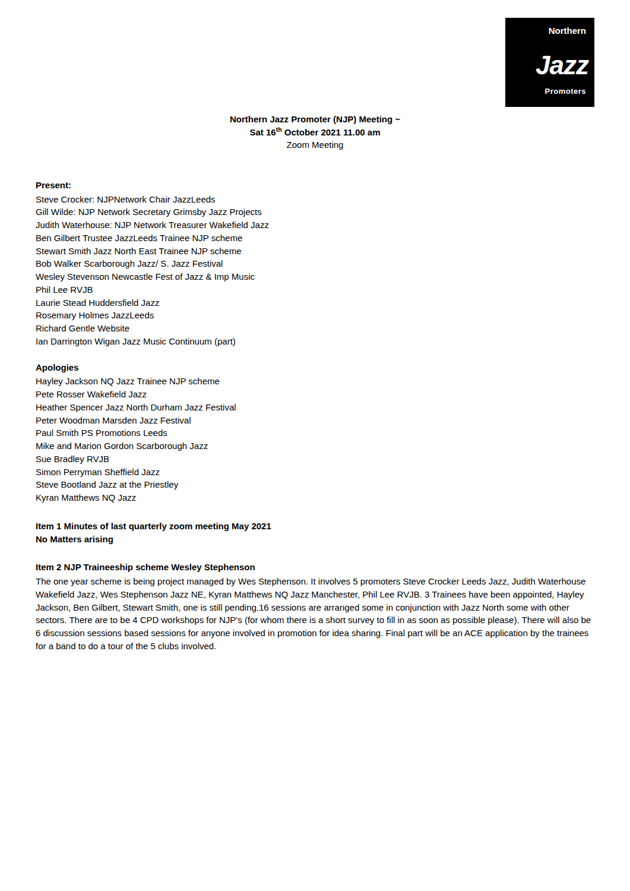Northern Jazz Promoters
Northern Jazz Promoter (NJP) Meeting ~
Sat 16th October 2021 11.00 am
Zoom Meeting
Present:
Steve Crocker: NJPNetwork Chair JazzLeeds
Gill Wilde: NJP Network Secretary Grimsby Jazz Projects
Judith Waterhouse: NJP Network Treasurer Wakefield Jazz
Ben Gilbert Trustee JazzLeeds Trainee NJP scheme
Stewart Smith Jazz North East Trainee NJP scheme
Bob Walker Scarborough Jazz/ S. Jazz Festival
Wesley Stevenson Newcastle Fest of Jazz & Imp Music
Phil Lee RVJB
Laurie Stead Huddersfield Jazz
Rosemary Holmes JazzLeeds
Richard Gentle Website
Ian Darrington Wigan Jazz Music Continuum (part)
Apologies
Hayley Jackson NQ Jazz Trainee NJP scheme
Pete Rosser Wakefield Jazz
Heather Spencer Jazz North Durham Jazz Festival
Peter Woodman Marsden Jazz Festival
Paul Smith PS Promotions Leeds
Mike and Marion Gordon Scarborough Jazz
Sue Bradley RVJB
Simon Perryman Sheffield Jazz
Steve Bootland Jazz at the Priestley
Kyran Matthews NQ Jazz
Item 1 Minutes of last quarterly zoom meeting May 2021
No Matters arising
Item 2 NJP Traineeship scheme Wesley Stephenson
The one year scheme is being project managed by Wes Stephenson. It involves 5 promoters Steve Crocker Leeds Jazz, Judith Waterhouse Wakefield Jazz, Wes Stephenson Jazz NE, Kyran Matthews NQ Jazz Manchester, Phil Lee RVJB. 3 Trainees have been appointed, Hayley Jackson, Ben Gilbert, Stewart Smith, one is still pending.16 sessions are arranged some in conjunction with Jazz North some with other sectors. There are to be 4 CPD workshops for NJP's (for whom there is a short survey to fill in as soon as possible please). There will also be 6 discussion sessions based sessions for anyone involved in promotion for idea sharing. Final part will be an ACE application by the trainees for a band to do a tour of the 5 clubs involved.